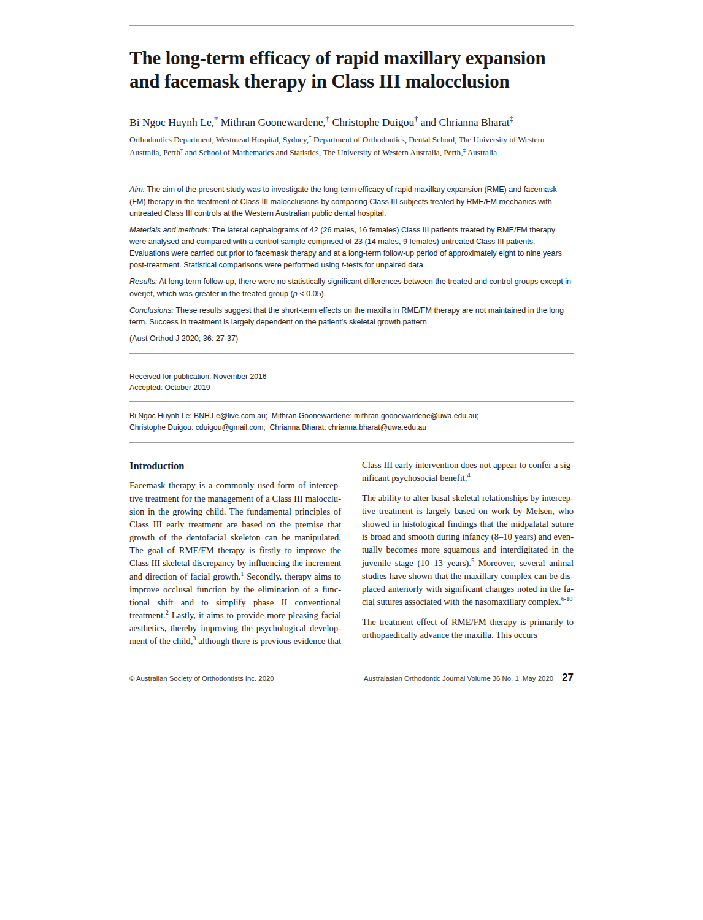The long-term efficacy of rapid maxillary expansion and facemask therapy in Class III malocclusion
Bi Ngoc Huynh Le,* Mithran Goonewardene,† Christophe Duigou† and Chrianna Bharat‡
Orthodontics Department, Westmead Hospital, Sydney,* Department of Orthodontics, Dental School, The University of Western Australia, Perth† and School of Mathematics and Statistics, The University of Western Australia, Perth,‡ Australia
Aim: The aim of the present study was to investigate the long-term efficacy of rapid maxillary expansion (RME) and facemask (FM) therapy in the treatment of Class III malocclusions by comparing Class III subjects treated by RME/FM mechanics with untreated Class III controls at the Western Australian public dental hospital.
Materials and methods: The lateral cephalograms of 42 (26 males, 16 females) Class III patients treated by RME/FM therapy were analysed and compared with a control sample comprised of 23 (14 males, 9 females) untreated Class III patients. Evaluations were carried out prior to facemask therapy and at a long-term follow-up period of approximately eight to nine years post-treatment. Statistical comparisons were performed using t-tests for unpaired data.
Results: At long-term follow-up, there were no statistically significant differences between the treated and control groups except in overjet, which was greater in the treated group (p < 0.05).
Conclusions: These results suggest that the short-term effects on the maxilla in RME/FM therapy are not maintained in the long term. Success in treatment is largely dependent on the patient's skeletal growth pattern.
(Aust Orthod J 2020; 36: 27-37)
Received for publication: November 2016
Accepted: October 2019
Bi Ngoc Huynh Le: BNH.Le@live.com.au; Mithran Goonewardene: mithran.goonewardene@uwa.edu.au;
Christophe Duigou: cduigou@gmail.com; Chrianna Bharat: chrianna.bharat@uwa.edu.au
Introduction
Facemask therapy is a commonly used form of interceptive treatment for the management of a Class III malocclusion in the growing child. The fundamental principles of Class III early treatment are based on the premise that growth of the dentofacial skeleton can be manipulated. The goal of RME/FM therapy is firstly to improve the Class III skeletal discrepancy by influencing the increment and direction of facial growth.1 Secondly, therapy aims to improve occlusal function by the elimination of a functional shift and to simplify phase II conventional treatment.2 Lastly, it aims to provide more pleasing facial aesthetics, thereby improving the psychological development of the child,3 although there is previous evidence that Class III early intervention does not appear to confer a significant psychosocial benefit.4
The ability to alter basal skeletal relationships by interceptive treatment is largely based on work by Melsen, who showed in histological findings that the midpalatal suture is broad and smooth during infancy (8–10 years) and eventually becomes more squamous and interdigitated in the juvenile stage (10–13 years).5 Moreover, several animal studies have shown that the maxillary complex can be displaced anteriorly with significant changes noted in the facial sutures associated with the nasomaxillary complex.6-10
The treatment effect of RME/FM therapy is primarily to orthopaedically advance the maxilla. This occurs
© Australian Society of Orthodontists Inc. 2020
Australasian Orthodontic Journal Volume 36 No. 1 May 2020 27